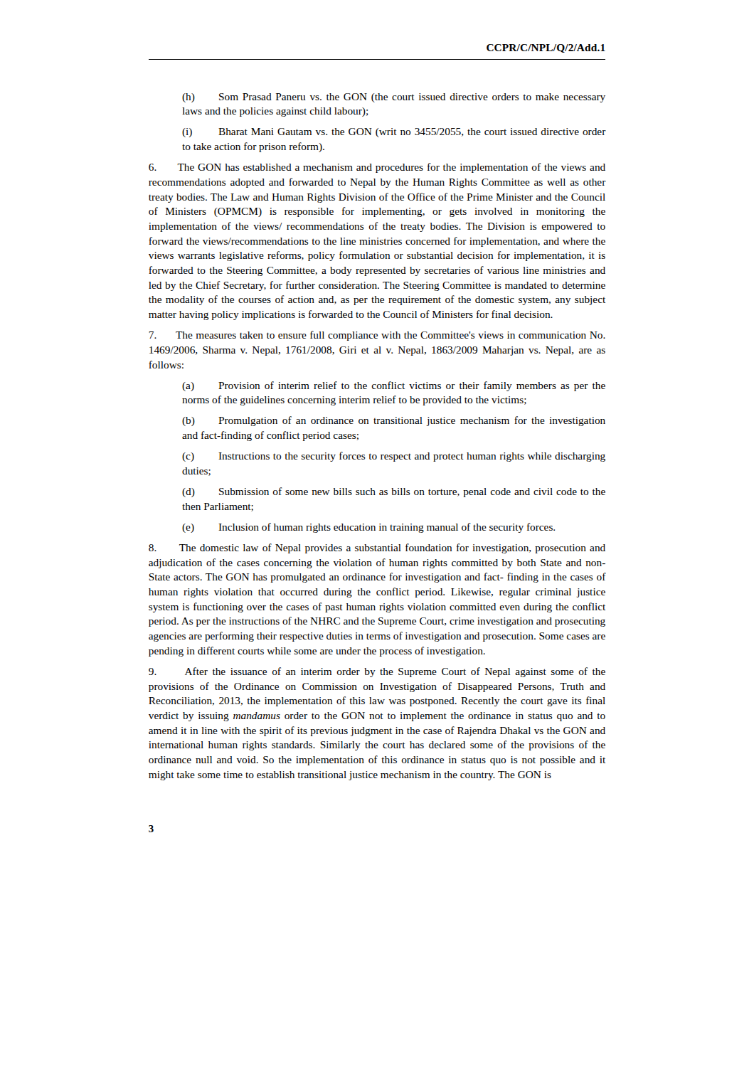CCPR/C/NPL/Q/2/Add.1
(h) Som Prasad Paneru vs. the GON (the court issued directive orders to make necessary laws and the policies against child labour);
(i) Bharat Mani Gautam vs. the GON (writ no 3455/2055, the court issued directive order to take action for prison reform).
6. The GON has established a mechanism and procedures for the implementation of the views and recommendations adopted and forwarded to Nepal by the Human Rights Committee as well as other treaty bodies. The Law and Human Rights Division of the Office of the Prime Minister and the Council of Ministers (OPMCM) is responsible for implementing, or gets involved in monitoring the implementation of the views/ recommendations of the treaty bodies. The Division is empowered to forward the views/recommendations to the line ministries concerned for implementation, and where the views warrants legislative reforms, policy formulation or substantial decision for implementation, it is forwarded to the Steering Committee, a body represented by secretaries of various line ministries and led by the Chief Secretary, for further consideration. The Steering Committee is mandated to determine the modality of the courses of action and, as per the requirement of the domestic system, any subject matter having policy implications is forwarded to the Council of Ministers for final decision.
7. The measures taken to ensure full compliance with the Committee's views in communication No. 1469/2006, Sharma v. Nepal, 1761/2008, Giri et al v. Nepal, 1863/2009 Maharjan vs. Nepal, are as follows:
(a) Provision of interim relief to the conflict victims or their family members as per the norms of the guidelines concerning interim relief to be provided to the victims;
(b) Promulgation of an ordinance on transitional justice mechanism for the investigation and fact-finding of conflict period cases;
(c) Instructions to the security forces to respect and protect human rights while discharging duties;
(d) Submission of some new bills such as bills on torture, penal code and civil code to the then Parliament;
(e) Inclusion of human rights education in training manual of the security forces.
8. The domestic law of Nepal provides a substantial foundation for investigation, prosecution and adjudication of the cases concerning the violation of human rights committed by both State and non-State actors. The GON has promulgated an ordinance for investigation and fact- finding in the cases of human rights violation that occurred during the conflict period. Likewise, regular criminal justice system is functioning over the cases of past human rights violation committed even during the conflict period. As per the instructions of the NHRC and the Supreme Court, crime investigation and prosecuting agencies are performing their respective duties in terms of investigation and prosecution. Some cases are pending in different courts while some are under the process of investigation.
9. After the issuance of an interim order by the Supreme Court of Nepal against some of the provisions of the Ordinance on Commission on Investigation of Disappeared Persons, Truth and Reconciliation, 2013, the implementation of this law was postponed. Recently the court gave its final verdict by issuing mandamus order to the GON not to implement the ordinance in status quo and to amend it in line with the spirit of its previous judgment in the case of Rajendra Dhakal vs the GON and international human rights standards. Similarly the court has declared some of the provisions of the ordinance null and void. So the implementation of this ordinance in status quo is not possible and it might take some time to establish transitional justice mechanism in the country. The GON is
3